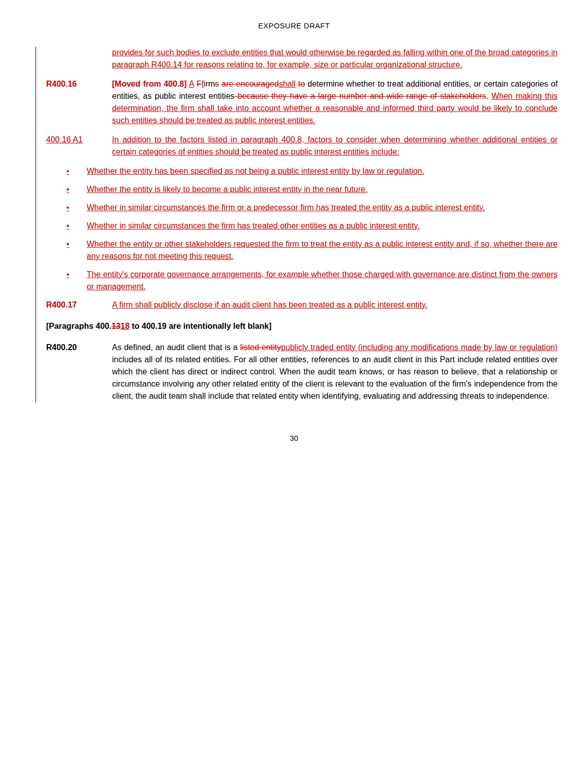EXPOSURE DRAFT
provides for such bodies to exclude entities that would otherwise be regarded as falling within one of the broad categories in paragraph R400.14 for reasons relating to, for example, size or particular organizational structure.
R400.16
[Moved from 400.8] A Ffirms are encouraged shall to determine whether to treat additional entities, or certain categories of entities, as public interest entities because they have a large number and wide range of stakeholders. When making this determination, the firm shall take into account whether a reasonable and informed third party would be likely to conclude such entities should be treated as public interest entities.
400.16 A1
In addition to the factors listed in paragraph 400.8, factors to consider when determining whether additional entities or certain categories of entities should be treated as public interest entities include:
Whether the entity has been specified as not being a public interest entity by law or regulation.
Whether the entity is likely to become a public interest entity in the near future.
Whether in similar circumstances the firm or a predecessor firm has treated the entity as a public interest entity.
Whether in similar circumstances the firm has treated other entities as a public interest entity.
Whether the entity or other stakeholders requested the firm to treat the entity as a public interest entity and, if so, whether there are any reasons for not meeting this request.
The entity's corporate governance arrangements, for example whether those charged with governance are distinct from the owners or management.
R400.17
A firm shall publicly disclose if an audit client has been treated as a public interest entity.
[Paragraphs 400.1318 to 400.19 are intentionally left blank]
R400.20
As defined, an audit client that is a listed entity publicly traded entity (including any modifications made by law or regulation) includes all of its related entities. For all other entities, references to an audit client in this Part include related entities over which the client has direct or indirect control. When the audit team knows, or has reason to believe, that a relationship or circumstance involving any other related entity of the client is relevant to the evaluation of the firm's independence from the client, the audit team shall include that related entity when identifying, evaluating and addressing threats to independence.
30